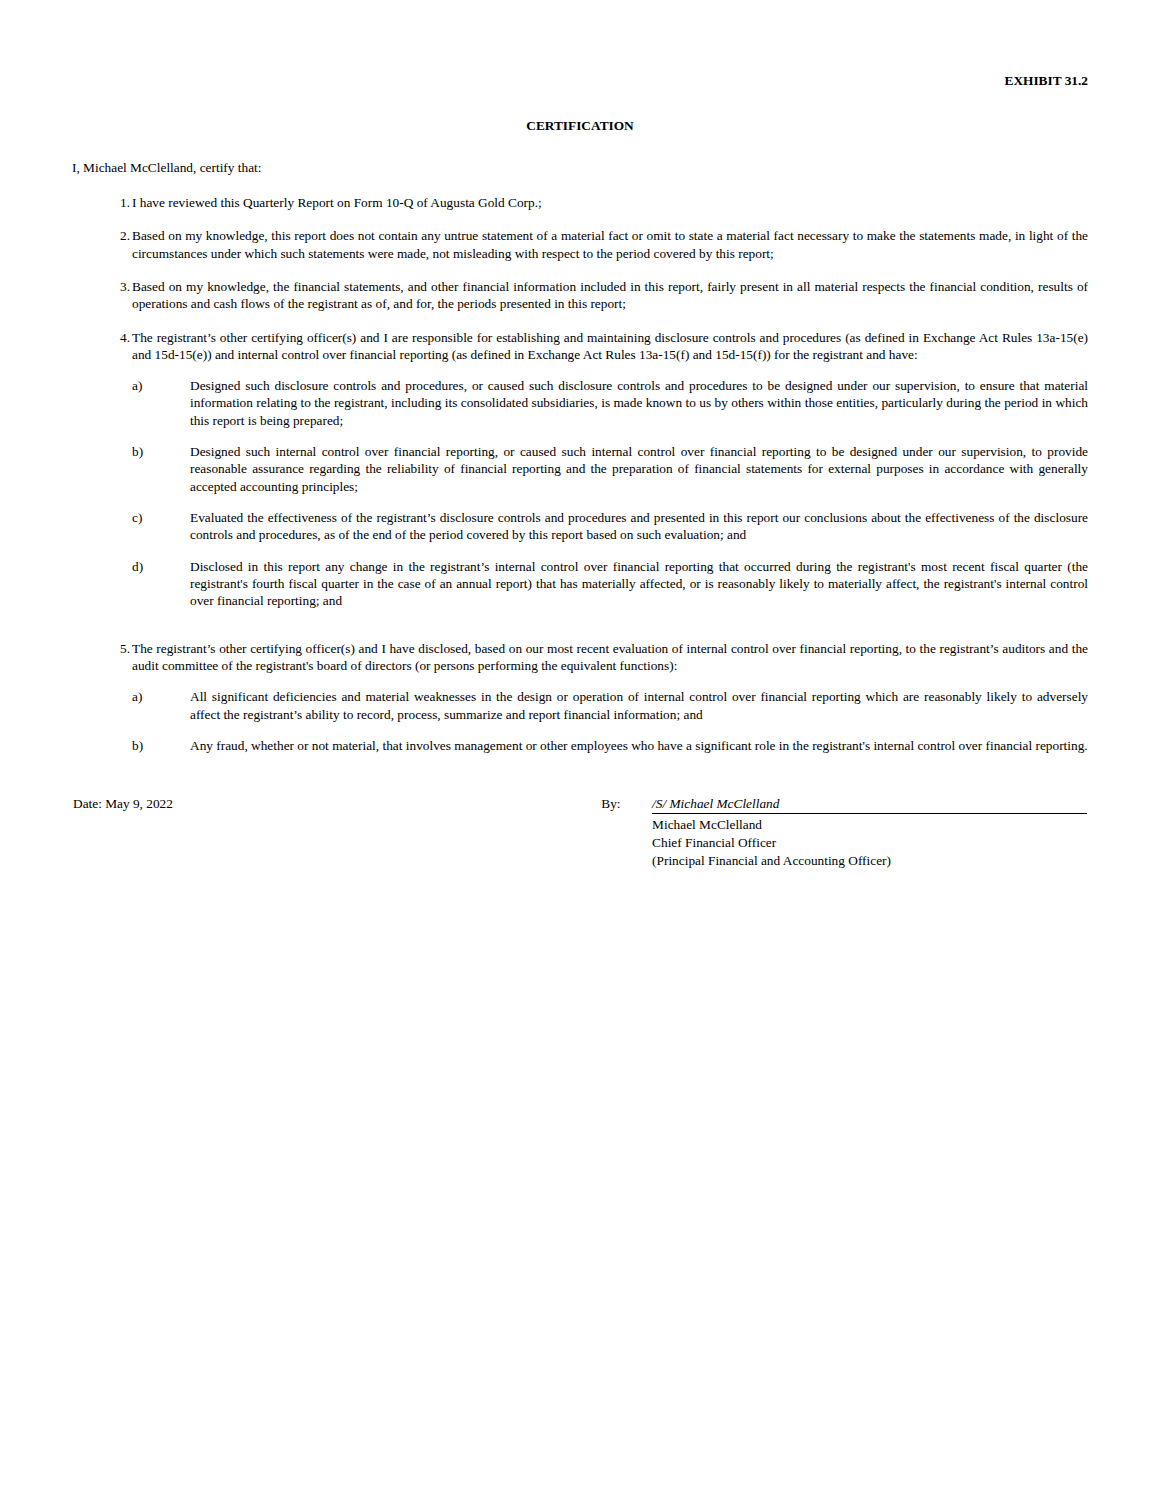EXHIBIT 31.2
CERTIFICATION
I, Michael McClelland, certify that:
I have reviewed this Quarterly Report on Form 10-Q of Augusta Gold Corp.;
Based on my knowledge, this report does not contain any untrue statement of a material fact or omit to state a material fact necessary to make the statements made, in light of the circumstances under which such statements were made, not misleading with respect to the period covered by this report;
Based on my knowledge, the financial statements, and other financial information included in this report, fairly present in all material respects the financial condition, results of operations and cash flows of the registrant as of, and for, the periods presented in this report;
The registrant’s other certifying officer(s) and I are responsible for establishing and maintaining disclosure controls and procedures (as defined in Exchange Act Rules 13a-15(e) and 15d-15(e)) and internal control over financial reporting (as defined in Exchange Act Rules 13a-15(f) and 15d-15(f)) for the registrant and have:
Designed such disclosure controls and procedures, or caused such disclosure controls and procedures to be designed under our supervision, to ensure that material information relating to the registrant, including its consolidated subsidiaries, is made known to us by others within those entities, particularly during the period in which this report is being prepared;
Designed such internal control over financial reporting, or caused such internal control over financial reporting to be designed under our supervision, to provide reasonable assurance regarding the reliability of financial reporting and the preparation of financial statements for external purposes in accordance with generally accepted accounting principles;
Evaluated the effectiveness of the registrant’s disclosure controls and procedures and presented in this report our conclusions about the effectiveness of the disclosure controls and procedures, as of the end of the period covered by this report based on such evaluation; and
Disclosed in this report any change in the registrant’s internal control over financial reporting that occurred during the registrant's most recent fiscal quarter (the registrant's fourth fiscal quarter in the case of an annual report) that has materially affected, or is reasonably likely to materially affect, the registrant's internal control over financial reporting; and
The registrant’s other certifying officer(s) and I have disclosed, based on our most recent evaluation of internal control over financial reporting, to the registrant’s auditors and the audit committee of the registrant's board of directors (or persons performing the equivalent functions):
All significant deficiencies and material weaknesses in the design or operation of internal control over financial reporting which are reasonably likely to adversely affect the registrant’s ability to record, process, summarize and report financial information; and
Any fraud, whether or not material, that involves management or other employees who have a significant role in the registrant's internal control over financial reporting.
| Date: May 9, 2022 | By: | /S/ Michael McClelland Michael McClelland Chief Financial Officer (Principal Financial and Accounting Officer) |